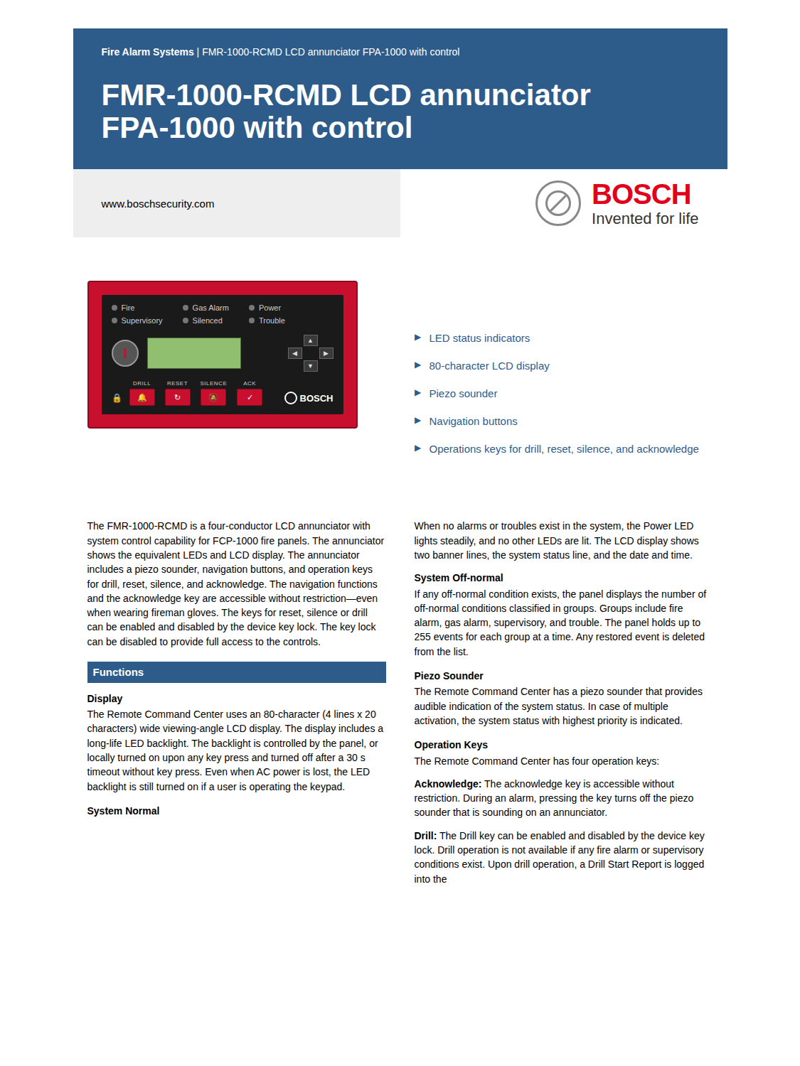Fire Alarm Systems | FMR-1000-RCMD LCD annunciator FPA-1000 with control
FMR-1000-RCMD LCD annunciator
FPA-1000 with control
www.boschsecurity.com
BOSCH
Invented for life
Fire
Supervisory
Gas Alarm
Silenced
Power
Trouble
▲
◀
▶
▼
🔒
DRILL
🔔
RESET
↻
SILENCE
🔕
ACK
✓
BOSCH
▶LED status indicators
▶80-character LCD display
▶Piezo sounder
▶Navigation buttons
▶Operations keys for drill, reset, silence, and acknowledge
The FMR-1000-RCMD is a four-conductor LCD annunciator with system control capability for FCP-1000 fire panels. The annunciator shows the equivalent LEDs and LCD display. The annunciator includes a piezo sounder, navigation buttons, and operation keys for drill, reset, silence, and acknowledge. The navigation functions and the acknowledge key are accessible without restriction—even when wearing fireman gloves. The keys for reset, silence or drill can be enabled and disabled by the device key lock. The key lock can be disabled to provide full access to the controls.
Functions
Display
The Remote Command Center uses an 80-character (4 lines x 20 characters) wide viewing-angle LCD display. The display includes a long-life LED backlight. The backlight is controlled by the panel, or locally turned on upon any key press and turned off after a 30 s timeout without key press. Even when AC power is lost, the LED backlight is still turned on if a user is operating the keypad.
System Normal
When no alarms or troubles exist in the system, the Power LED lights steadily, and no other LEDs are lit. The LCD display shows two banner lines, the system status line, and the date and time.
System Off-normal
If any off-normal condition exists, the panel displays the number of off-normal conditions classified in groups. Groups include fire alarm, gas alarm, supervisory, and trouble. The panel holds up to 255 events for each group at a time. Any restored event is deleted from the list.
Piezo Sounder
The Remote Command Center has a piezo sounder that provides audible indication of the system status. In case of multiple activation, the system status with highest priority is indicated.
Operation Keys
The Remote Command Center has four operation keys:
Acknowledge: The acknowledge key is accessible without restriction. During an alarm, pressing the key turns off the piezo sounder that is sounding on an annunciator.
Drill: The Drill key can be enabled and disabled by the device key lock. Drill operation is not available if any fire alarm or supervisory conditions exist. Upon drill operation, a Drill Start Report is logged into the